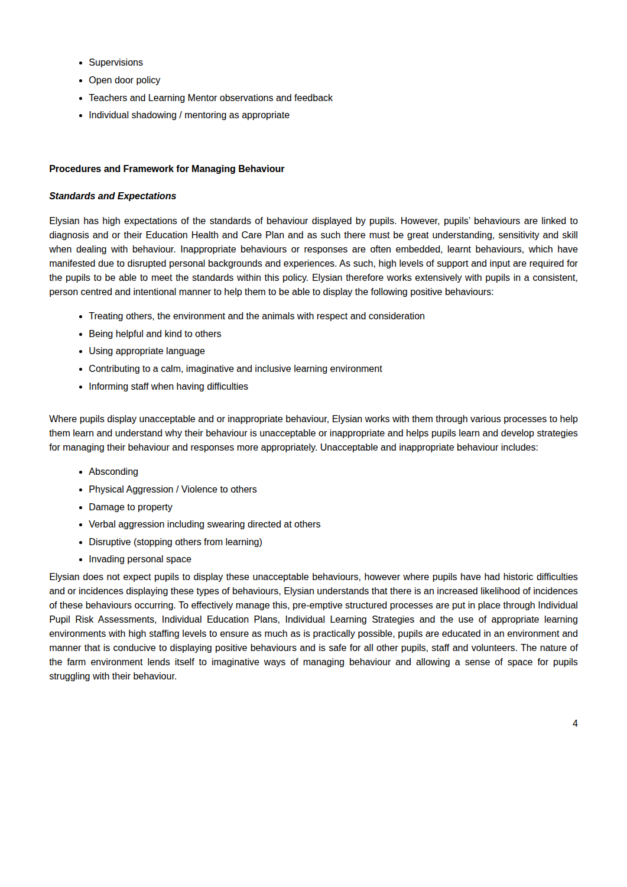Supervisions
Open door policy
Teachers and Learning Mentor observations and feedback
Individual shadowing / mentoring as appropriate
Procedures and Framework for Managing Behaviour
Standards and Expectations
Elysian has high expectations of the standards of behaviour displayed by pupils. However, pupils’ behaviours are linked to diagnosis and or their Education Health and Care Plan and as such there must be great understanding, sensitivity and skill when dealing with behaviour. Inappropriate behaviours or responses are often embedded, learnt behaviours, which have manifested due to disrupted personal backgrounds and experiences. As such, high levels of support and input are required for the pupils to be able to meet the standards within this policy. Elysian therefore works extensively with pupils in a consistent, person centred and intentional manner to help them to be able to display the following positive behaviours:
Treating others, the environment and the animals with respect and consideration
Being helpful and kind to others
Using appropriate language
Contributing to a calm, imaginative and inclusive learning environment
Informing staff when having difficulties
Where pupils display unacceptable and or inappropriate behaviour, Elysian works with them through various processes to help them learn and understand why their behaviour is unacceptable or inappropriate and helps pupils learn and develop strategies for managing their behaviour and responses more appropriately. Unacceptable and inappropriate behaviour includes:
Absconding
Physical Aggression / Violence to others
Damage to property
Verbal aggression including swearing directed at others
Disruptive (stopping others from learning)
Invading personal space
Elysian does not expect pupils to display these unacceptable behaviours, however where pupils have had historic difficulties and or incidences displaying these types of behaviours, Elysian understands that there is an increased likelihood of incidences of these behaviours occurring. To effectively manage this, pre-emptive structured processes are put in place through Individual Pupil Risk Assessments, Individual Education Plans, Individual Learning Strategies and the use of appropriate learning environments with high staffing levels to ensure as much as is practically possible, pupils are educated in an environment and manner that is conducive to displaying positive behaviours and is safe for all other pupils, staff and volunteers. The nature of the farm environment lends itself to imaginative ways of managing behaviour and allowing a sense of space for pupils struggling with their behaviour.
4